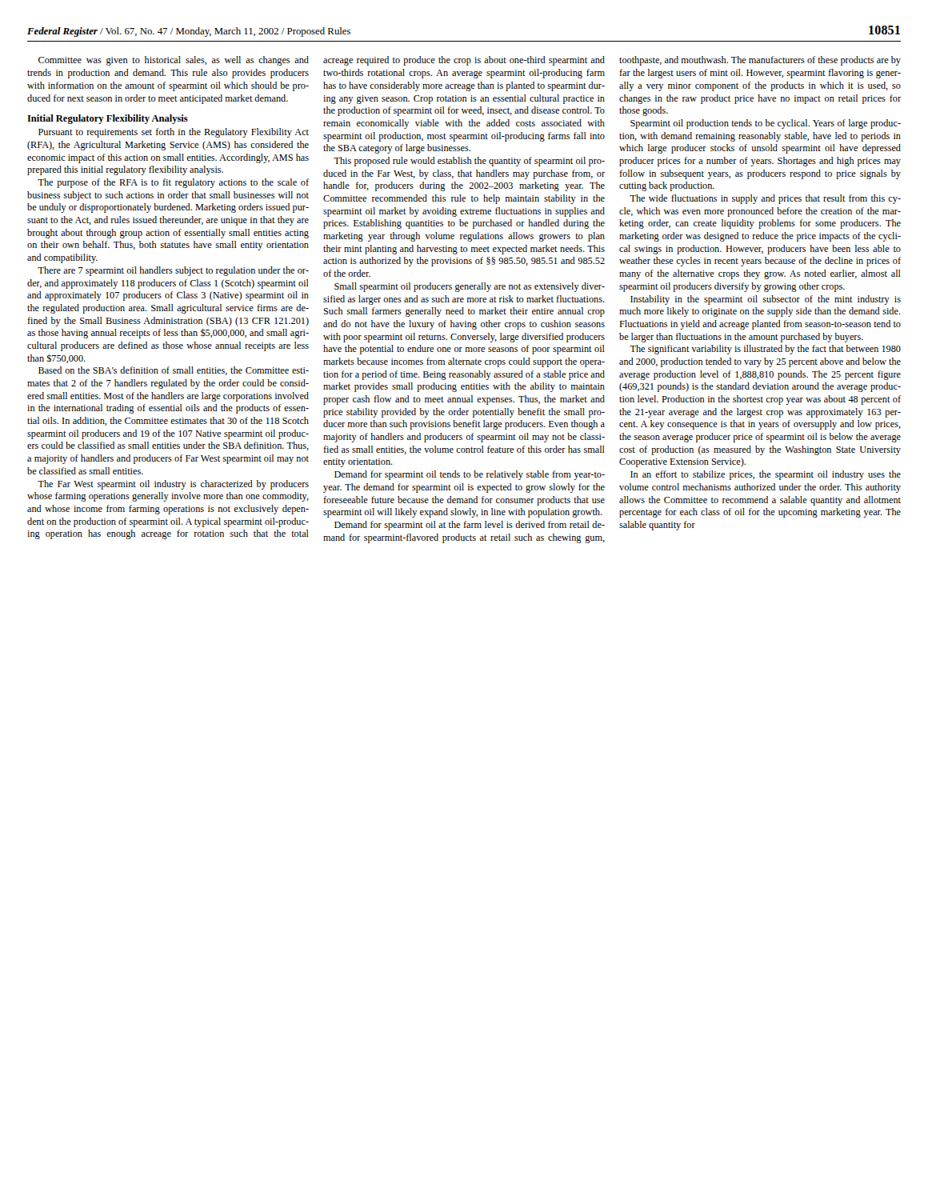Federal Register / Vol. 67, No. 47 / Monday, March 11, 2002 / Proposed Rules
10851
Committee was given to historical sales, as well as changes and trends in production and demand. This rule also provides producers with information on the amount of spearmint oil which should be produced for next season in order to meet anticipated market demand.
Initial Regulatory Flexibility Analysis
Pursuant to requirements set forth in the Regulatory Flexibility Act (RFA), the Agricultural Marketing Service (AMS) has considered the economic impact of this action on small entities. Accordingly, AMS has prepared this initial regulatory flexibility analysis.
The purpose of the RFA is to fit regulatory actions to the scale of business subject to such actions in order that small businesses will not be unduly or disproportionately burdened. Marketing orders issued pursuant to the Act, and rules issued thereunder, are unique in that they are brought about through group action of essentially small entities acting on their own behalf. Thus, both statutes have small entity orientation and compatibility.
There are 7 spearmint oil handlers subject to regulation under the order, and approximately 118 producers of Class 1 (Scotch) spearmint oil and approximately 107 producers of Class 3 (Native) spearmint oil in the regulated production area. Small agricultural service firms are defined by the Small Business Administration (SBA) (13 CFR 121.201) as those having annual receipts of less than $5,000,000, and small agricultural producers are defined as those whose annual receipts are less than $750,000.
Based on the SBA's definition of small entities, the Committee estimates that 2 of the 7 handlers regulated by the order could be considered small entities. Most of the handlers are large corporations involved in the international trading of essential oils and the products of essential oils. In addition, the Committee estimates that 30 of the 118 Scotch spearmint oil producers and 19 of the 107 Native spearmint oil producers could be classified as small entities under the SBA definition. Thus, a majority of handlers and producers of Far West spearmint oil may not be classified as small entities.
The Far West spearmint oil industry is characterized by producers whose farming operations generally involve more than one commodity, and whose income from farming operations is not exclusively dependent on the production of spearmint oil. A typical spearmint oil-producing operation has enough acreage for rotation such that the total acreage required to produce the crop is about one-third spearmint and two-thirds rotational crops. An average spearmint oil-producing farm has to have considerably more acreage than is planted to spearmint during any given season. Crop rotation is an essential cultural practice in the production of spearmint oil for weed, insect, and disease control. To remain economically viable with the added costs associated with spearmint oil production, most spearmint oil-producing farms fall into the SBA category of large businesses.
This proposed rule would establish the quantity of spearmint oil produced in the Far West, by class, that handlers may purchase from, or handle for, producers during the 2002–2003 marketing year. The Committee recommended this rule to help maintain stability in the spearmint oil market by avoiding extreme fluctuations in supplies and prices. Establishing quantities to be purchased or handled during the marketing year through volume regulations allows growers to plan their mint planting and harvesting to meet expected market needs. This action is authorized by the provisions of §§ 985.50, 985.51 and 985.52 of the order.
Small spearmint oil producers generally are not as extensively diversified as larger ones and as such are more at risk to market fluctuations. Such small farmers generally need to market their entire annual crop and do not have the luxury of having other crops to cushion seasons with poor spearmint oil returns. Conversely, large diversified producers have the potential to endure one or more seasons of poor spearmint oil markets because incomes from alternate crops could support the operation for a period of time. Being reasonably assured of a stable price and market provides small producing entities with the ability to maintain proper cash flow and to meet annual expenses. Thus, the market and price stability provided by the order potentially benefit the small producer more than such provisions benefit large producers. Even though a majority of handlers and producers of spearmint oil may not be classified as small entities, the volume control feature of this order has small entity orientation.
Demand for spearmint oil tends to be relatively stable from year-to-year. The demand for spearmint oil is expected to grow slowly for the foreseeable future because the demand for consumer products that use spearmint oil will likely expand slowly, in line with population growth.
Demand for spearmint oil at the farm level is derived from retail demand for spearmint-flavored products at retail such as chewing gum, toothpaste, and mouthwash. The manufacturers of these products are by far the largest users of mint oil. However, spearmint flavoring is generally a very minor component of the products in which it is used, so changes in the raw product price have no impact on retail prices for those goods.
Spearmint oil production tends to be cyclical. Years of large production, with demand remaining reasonably stable, have led to periods in which large producer stocks of unsold spearmint oil have depressed producer prices for a number of years. Shortages and high prices may follow in subsequent years, as producers respond to price signals by cutting back production.
The wide fluctuations in supply and prices that result from this cycle, which was even more pronounced before the creation of the marketing order, can create liquidity problems for some producers. The marketing order was designed to reduce the price impacts of the cyclical swings in production. However, producers have been less able to weather these cycles in recent years because of the decline in prices of many of the alternative crops they grow. As noted earlier, almost all spearmint oil producers diversify by growing other crops.
Instability in the spearmint oil subsector of the mint industry is much more likely to originate on the supply side than the demand side. Fluctuations in yield and acreage planted from season-to-season tend to be larger than fluctuations in the amount purchased by buyers.
The significant variability is illustrated by the fact that between 1980 and 2000, production tended to vary by 25 percent above and below the average production level of 1,888,810 pounds. The 25 percent figure (469,321 pounds) is the standard deviation around the average production level. Production in the shortest crop year was about 48 percent of the 21-year average and the largest crop was approximately 163 percent. A key consequence is that in years of oversupply and low prices, the season average producer price of spearmint oil is below the average cost of production (as measured by the Washington State University Cooperative Extension Service).
In an effort to stabilize prices, the spearmint oil industry uses the volume control mechanisms authorized under the order. This authority allows the Committee to recommend a salable quantity and allotment percentage for each class of oil for the upcoming marketing year. The salable quantity for